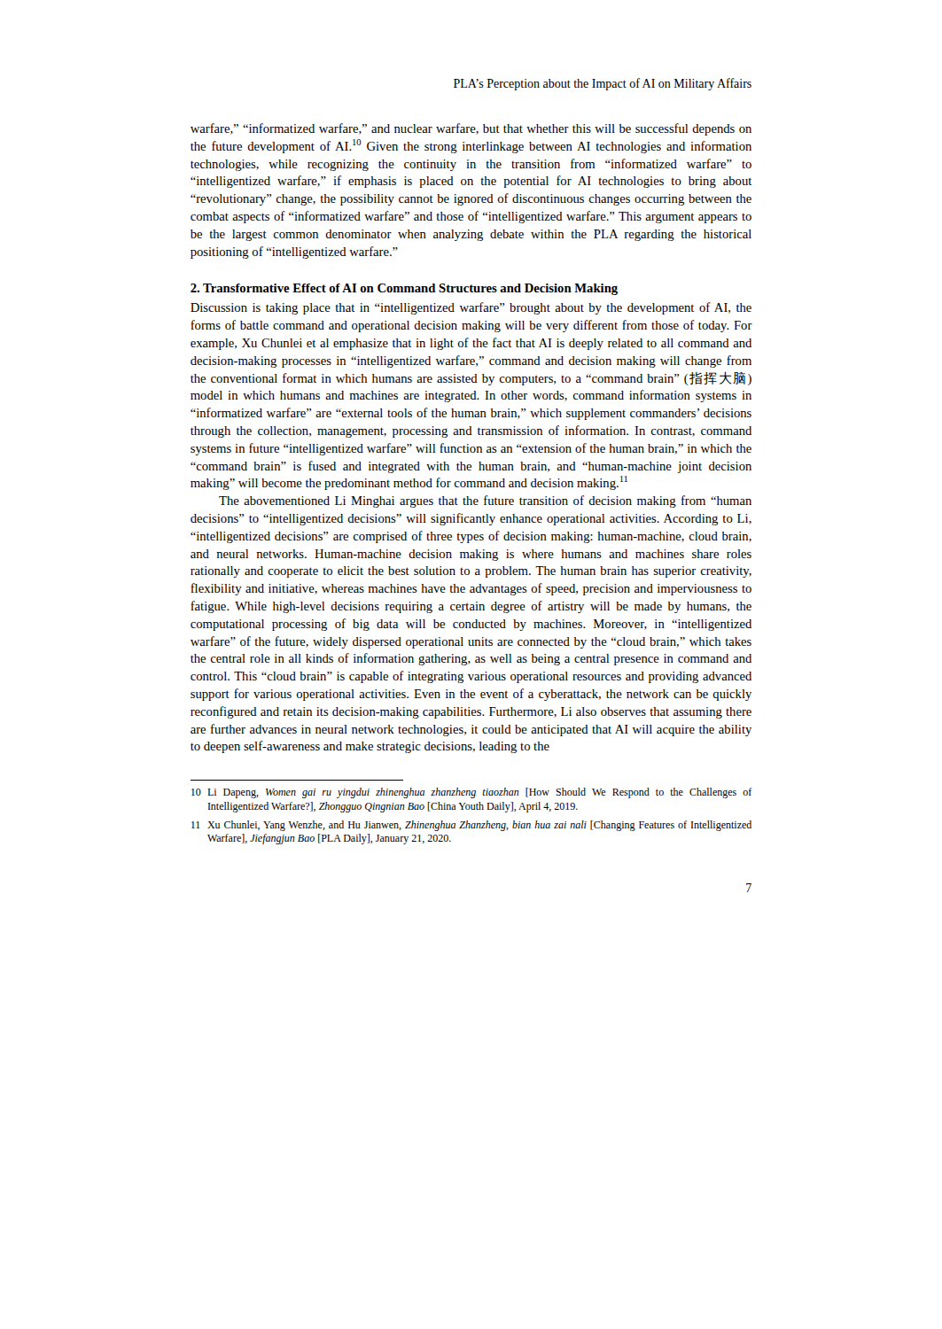PLA’s Perception about the Impact of AI on Military Affairs
warfare,” “informatized warfare,” and nuclear warfare, but that whether this will be successful depends on the future development of AI.10 Given the strong interlinkage between AI technologies and information technologies, while recognizing the continuity in the transition from “informatized warfare” to “intelligentized warfare,” if emphasis is placed on the potential for AI technologies to bring about “revolutionary” change, the possibility cannot be ignored of discontinuous changes occurring between the combat aspects of “informatized warfare” and those of “intelligentized warfare.” This argument appears to be the largest common denominator when analyzing debate within the PLA regarding the historical positioning of “intelligentized warfare.”
2. Transformative Effect of AI on Command Structures and Decision Making
Discussion is taking place that in “intelligentized warfare” brought about by the development of AI, the forms of battle command and operational decision making will be very different from those of today. For example, Xu Chunlei et al emphasize that in light of the fact that AI is deeply related to all command and decision-making processes in “intelligentized warfare,” command and decision making will change from the conventional format in which humans are assisted by computers, to a “command brain” (指挥大脑) model in which humans and machines are integrated. In other words, command information systems in “informatized warfare” are “external tools of the human brain,” which supplement commanders’ decisions through the collection, management, processing and transmission of information. In contrast, command systems in future “intelligentized warfare” will function as an “extension of the human brain,” in which the “command brain” is fused and integrated with the human brain, and “human-machine joint decision making” will become the predominant method for command and decision making.11
The abovementioned Li Minghai argues that the future transition of decision making from “human decisions” to “intelligentized decisions” will significantly enhance operational activities. According to Li, “intelligentized decisions” are comprised of three types of decision making: human-machine, cloud brain, and neural networks. Human-machine decision making is where humans and machines share roles rationally and cooperate to elicit the best solution to a problem. The human brain has superior creativity, flexibility and initiative, whereas machines have the advantages of speed, precision and imperviousness to fatigue. While high-level decisions requiring a certain degree of artistry will be made by humans, the computational processing of big data will be conducted by machines. Moreover, in “intelligentized warfare” of the future, widely dispersed operational units are connected by the “cloud brain,” which takes the central role in all kinds of information gathering, as well as being a central presence in command and control. This “cloud brain” is capable of integrating various operational resources and providing advanced support for various operational activities. Even in the event of a cyberattack, the network can be quickly reconfigured and retain its decision-making capabilities. Furthermore, Li also observes that assuming there are further advances in neural network technologies, it could be anticipated that AI will acquire the ability to deepen self-awareness and make strategic decisions, leading to the
10
Li Dapeng, Women gai ru yingdui zhinenghua zhanzheng tiaozhan [How Should We Respond to the Challenges of Intelligentized Warfare?], Zhongguo Qingnian Bao [China Youth Daily], April 4, 2019.
11
Xu Chunlei, Yang Wenzhe, and Hu Jianwen, Zhinenghua Zhanzheng, bian hua zai nali [Changing Features of Intelligentized Warfare], Jiefangjun Bao [PLA Daily], January 21, 2020.
7